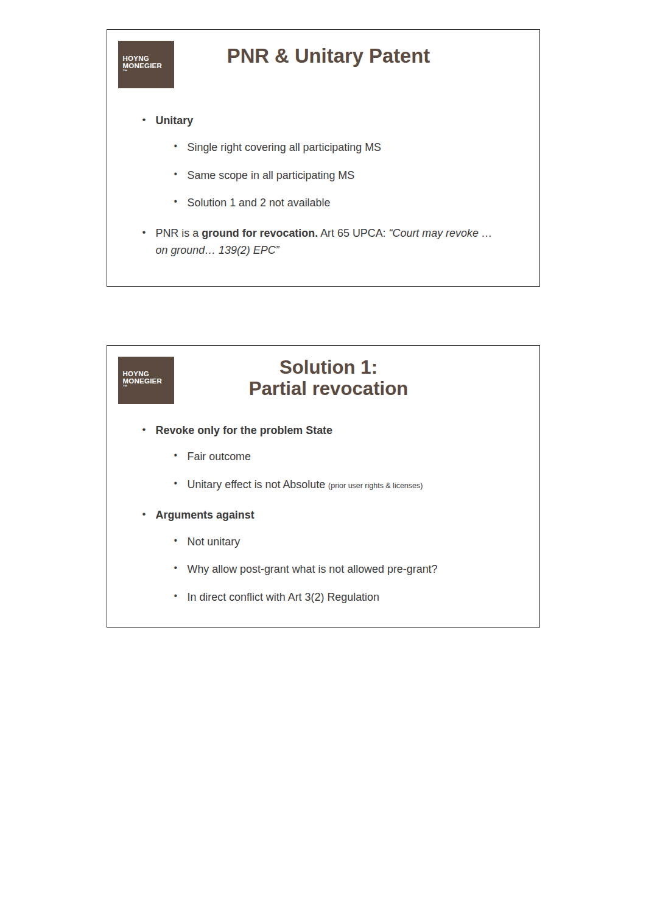HOYNG MONEGIER™
PNR & Unitary Patent
Unitary
Single right covering all participating MS
Same scope in all participating MS
Solution 1 and 2 not available
PNR is a ground for revocation. Art 65 UPCA: “Court may revoke … on ground… 139(2) EPC”
HOYNG MONEGIER™
Solution 1:
Partial revocation
Revoke only for the problem State
Fair outcome
Unitary effect is not Absolute (prior user rights & licenses)
Arguments against
Not unitary
Why allow post-grant what is not allowed pre-grant?
In direct conflict with Art 3(2) Regulation